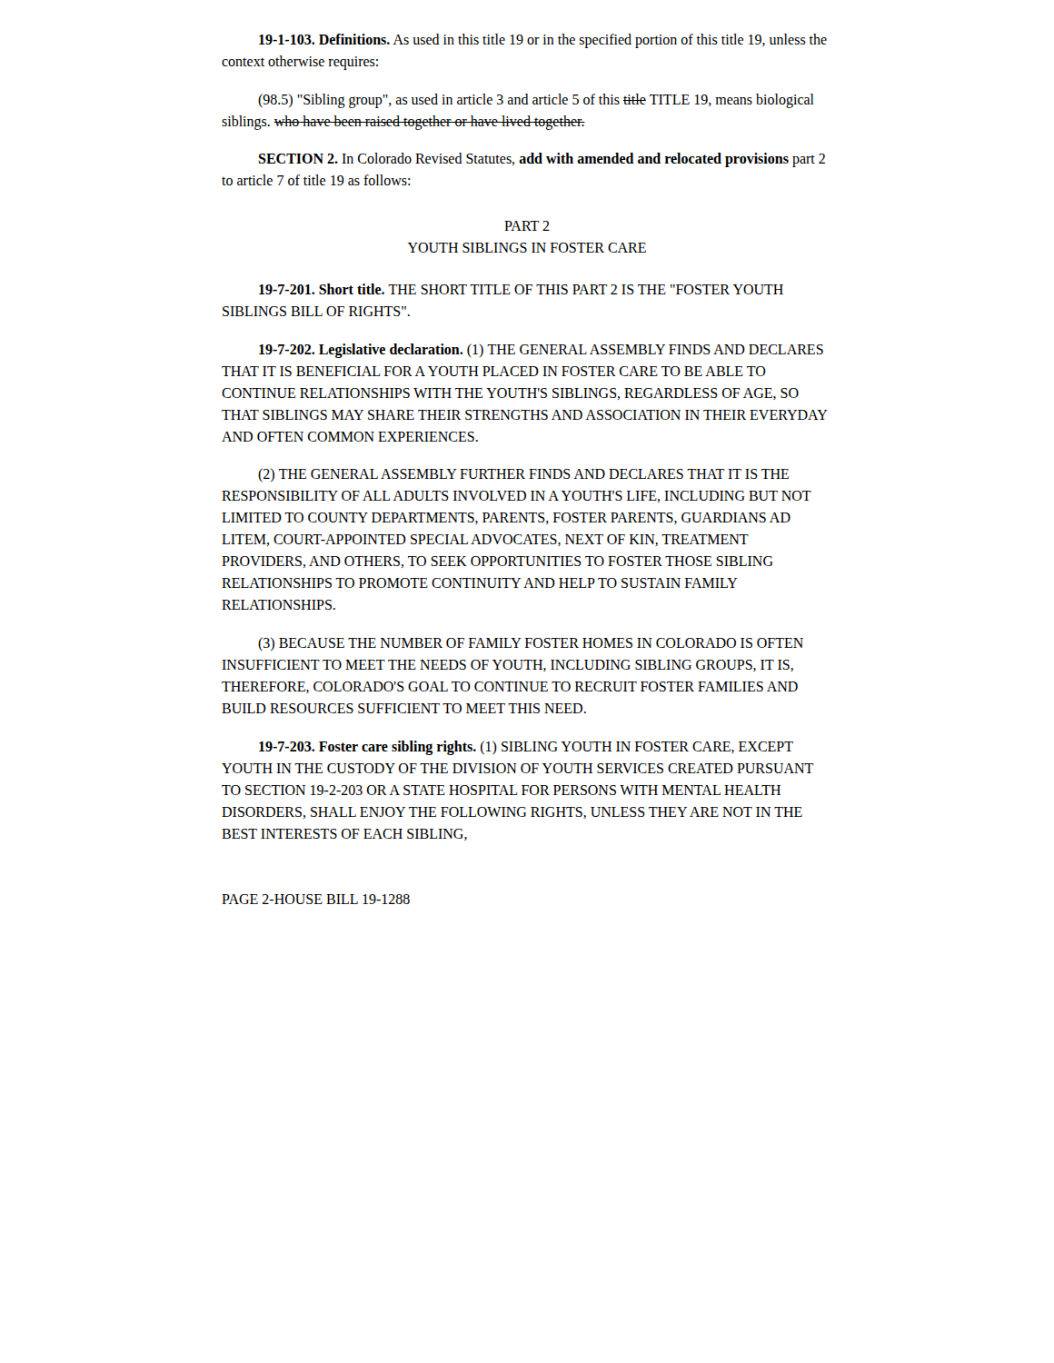19-1-103. Definitions. As used in this title 19 or in the specified portion of this title 19, unless the context otherwise requires:
(98.5) "Sibling group", as used in article 3 and article 5 of this title TITLE 19, means biological siblings. who have been raised together or have lived together.
SECTION 2. In Colorado Revised Statutes, add with amended and relocated provisions part 2 to article 7 of title 19 as follows:
PART 2
YOUTH SIBLINGS IN FOSTER CARE
19-7-201. Short title. THE SHORT TITLE OF THIS PART 2 IS THE "FOSTER YOUTH SIBLINGS BILL OF RIGHTS".
19-7-202. Legislative declaration. (1) THE GENERAL ASSEMBLY FINDS AND DECLARES THAT IT IS BENEFICIAL FOR A YOUTH PLACED IN FOSTER CARE TO BE ABLE TO CONTINUE RELATIONSHIPS WITH THE YOUTH'S SIBLINGS, REGARDLESS OF AGE, SO THAT SIBLINGS MAY SHARE THEIR STRENGTHS AND ASSOCIATION IN THEIR EVERYDAY AND OFTEN COMMON EXPERIENCES.
(2) THE GENERAL ASSEMBLY FURTHER FINDS AND DECLARES THAT IT IS THE RESPONSIBILITY OF ALL ADULTS INVOLVED IN A YOUTH'S LIFE, INCLUDING BUT NOT LIMITED TO COUNTY DEPARTMENTS, PARENTS, FOSTER PARENTS, GUARDIANS AD LITEM, COURT-APPOINTED SPECIAL ADVOCATES, NEXT OF KIN, TREATMENT PROVIDERS, AND OTHERS, TO SEEK OPPORTUNITIES TO FOSTER THOSE SIBLING RELATIONSHIPS TO PROMOTE CONTINUITY AND HELP TO SUSTAIN FAMILY RELATIONSHIPS.
(3) BECAUSE THE NUMBER OF FAMILY FOSTER HOMES IN COLORADO IS OFTEN INSUFFICIENT TO MEET THE NEEDS OF YOUTH, INCLUDING SIBLING GROUPS, IT IS, THEREFORE, COLORADO'S GOAL TO CONTINUE TO RECRUIT FOSTER FAMILIES AND BUILD RESOURCES SUFFICIENT TO MEET THIS NEED.
19-7-203. Foster care sibling rights. (1) SIBLING YOUTH IN FOSTER CARE, EXCEPT YOUTH IN THE CUSTODY OF THE DIVISION OF YOUTH SERVICES CREATED PURSUANT TO SECTION 19-2-203 OR A STATE HOSPITAL FOR PERSONS WITH MENTAL HEALTH DISORDERS, SHALL ENJOY THE FOLLOWING RIGHTS, UNLESS THEY ARE NOT IN THE BEST INTERESTS OF EACH SIBLING,
PAGE 2-HOUSE BILL 19-1288